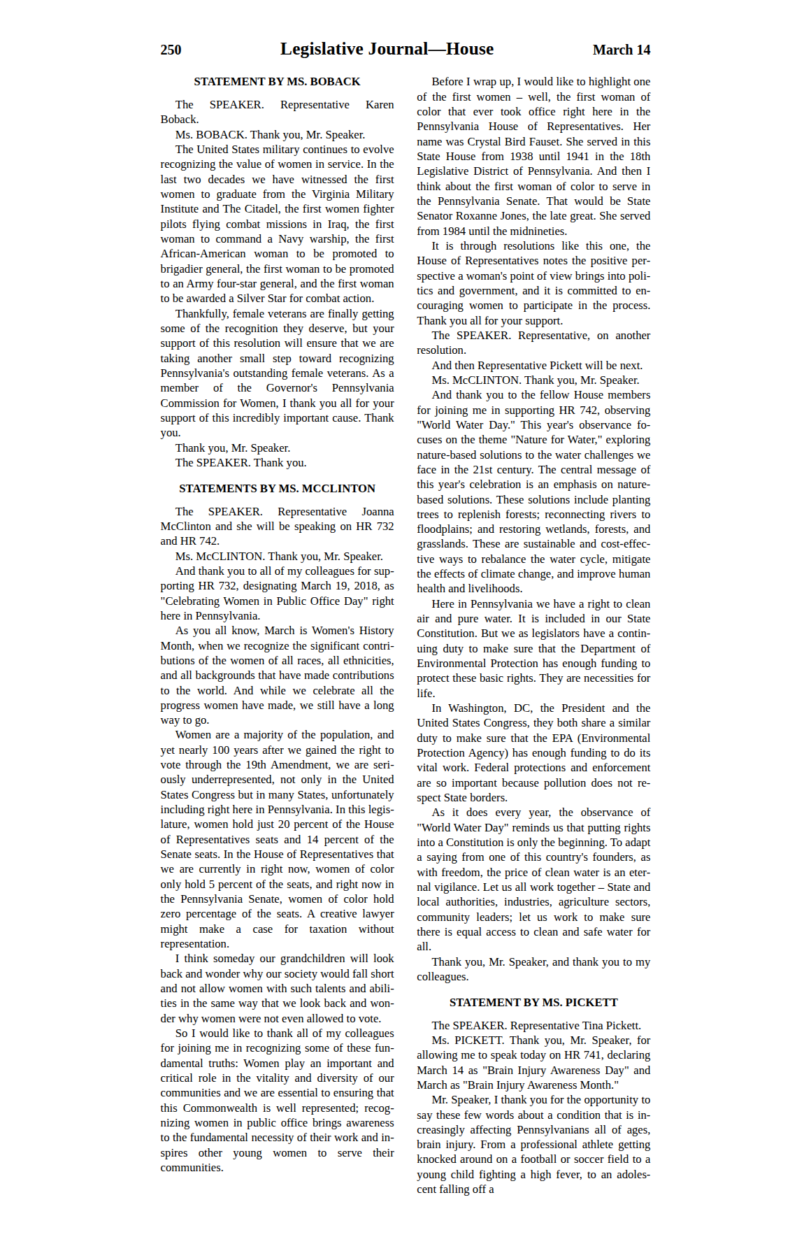250
Legislative Journal—House
March 14
Statement by Ms. Boback
The SPEAKER. Representative Karen Boback.
Ms. BOBACK. Thank you, Mr. Speaker.
The United States military continues to evolve recognizing the value of women in service. In the last two decades we have witnessed the first women to graduate from the Virginia Military Institute and The Citadel, the first women fighter pilots flying combat missions in Iraq, the first woman to command a Navy warship, the first African-American woman to be promoted to brigadier general, the first woman to be promoted to an Army four-star general, and the first woman to be awarded a Silver Star for combat action.
Thankfully, female veterans are finally getting some of the recognition they deserve, but your support of this resolution will ensure that we are taking another small step toward recognizing Pennsylvania's outstanding female veterans. As a member of the Governor's Pennsylvania Commission for Women, I thank you all for your support of this incredibly important cause. Thank you.
Thank you, Mr. Speaker.
The SPEAKER. Thank you.
Statements by Ms. McClinton
The SPEAKER. Representative Joanna McClinton and she will be speaking on HR 732 and HR 742.
Ms. McCLINTON. Thank you, Mr. Speaker.
And thank you to all of my colleagues for supporting HR 732, designating March 19, 2018, as "Celebrating Women in Public Office Day" right here in Pennsylvania.
As you all know, March is Women's History Month, when we recognize the significant contributions of the women of all races, all ethnicities, and all backgrounds that have made contributions to the world. And while we celebrate all the progress women have made, we still have a long way to go.
Women are a majority of the population, and yet nearly 100 years after we gained the right to vote through the 19th Amendment, we are seriously underrepresented, not only in the United States Congress but in many States, unfortunately including right here in Pennsylvania. In this legislature, women hold just 20 percent of the House of Representatives seats and 14 percent of the Senate seats. In the House of Representatives that we are currently in right now, women of color only hold 5 percent of the seats, and right now in the Pennsylvania Senate, women of color hold zero percentage of the seats. A creative lawyer might make a case for taxation without representation.
I think someday our grandchildren will look back and wonder why our society would fall short and not allow women with such talents and abilities in the same way that we look back and wonder why women were not even allowed to vote.
So I would like to thank all of my colleagues for joining me in recognizing some of these fundamental truths: Women play an important and critical role in the vitality and diversity of our communities and we are essential to ensuring that this Commonwealth is well represented; recognizing women in public office brings awareness to the fundamental necessity of their work and inspires other young women to serve their communities.
Before I wrap up, I would like to highlight one of the first women – well, the first woman of color that ever took office right here in the Pennsylvania House of Representatives. Her name was Crystal Bird Fauset. She served in this State House from 1938 until 1941 in the 18th Legislative District of Pennsylvania. And then I think about the first woman of color to serve in the Pennsylvania Senate. That would be State Senator Roxanne Jones, the late great. She served from 1984 until the midnineties.
It is through resolutions like this one, the House of Representatives notes the positive perspective a woman's point of view brings into politics and government, and it is committed to encouraging women to participate in the process. Thank you all for your support.
The SPEAKER. Representative, on another resolution.
And then Representative Pickett will be next.
Ms. McCLINTON. Thank you, Mr. Speaker.
And thank you to the fellow House members for joining me in supporting HR 742, observing "World Water Day." This year's observance focuses on the theme "Nature for Water," exploring nature-based solutions to the water challenges we face in the 21st century. The central message of this year's celebration is an emphasis on nature-based solutions. These solutions include planting trees to replenish forests; reconnecting rivers to floodplains; and restoring wetlands, forests, and grasslands. These are sustainable and cost-effective ways to rebalance the water cycle, mitigate the effects of climate change, and improve human health and livelihoods.
Here in Pennsylvania we have a right to clean air and pure water. It is included in our State Constitution. But we as legislators have a continuing duty to make sure that the Department of Environmental Protection has enough funding to protect these basic rights. They are necessities for life.
In Washington, DC, the President and the United States Congress, they both share a similar duty to make sure that the EPA (Environmental Protection Agency) has enough funding to do its vital work. Federal protections and enforcement are so important because pollution does not respect State borders.
As it does every year, the observance of "World Water Day" reminds us that putting rights into a Constitution is only the beginning. To adapt a saying from one of this country's founders, as with freedom, the price of clean water is an eternal vigilance. Let us all work together – State and local authorities, industries, agriculture sectors, community leaders; let us work to make sure there is equal access to clean and safe water for all.
Thank you, Mr. Speaker, and thank you to my colleagues.
Statement by Ms. Pickett
The SPEAKER. Representative Tina Pickett.
Ms. PICKETT. Thank you, Mr. Speaker, for allowing me to speak today on HR 741, declaring March 14 as "Brain Injury Awareness Day" and March as "Brain Injury Awareness Month."
Mr. Speaker, I thank you for the opportunity to say these few words about a condition that is increasingly affecting Pennsylvanians all of ages, brain injury. From a professional athlete getting knocked around on a football or soccer field to a young child fighting a high fever, to an adolescent falling off a